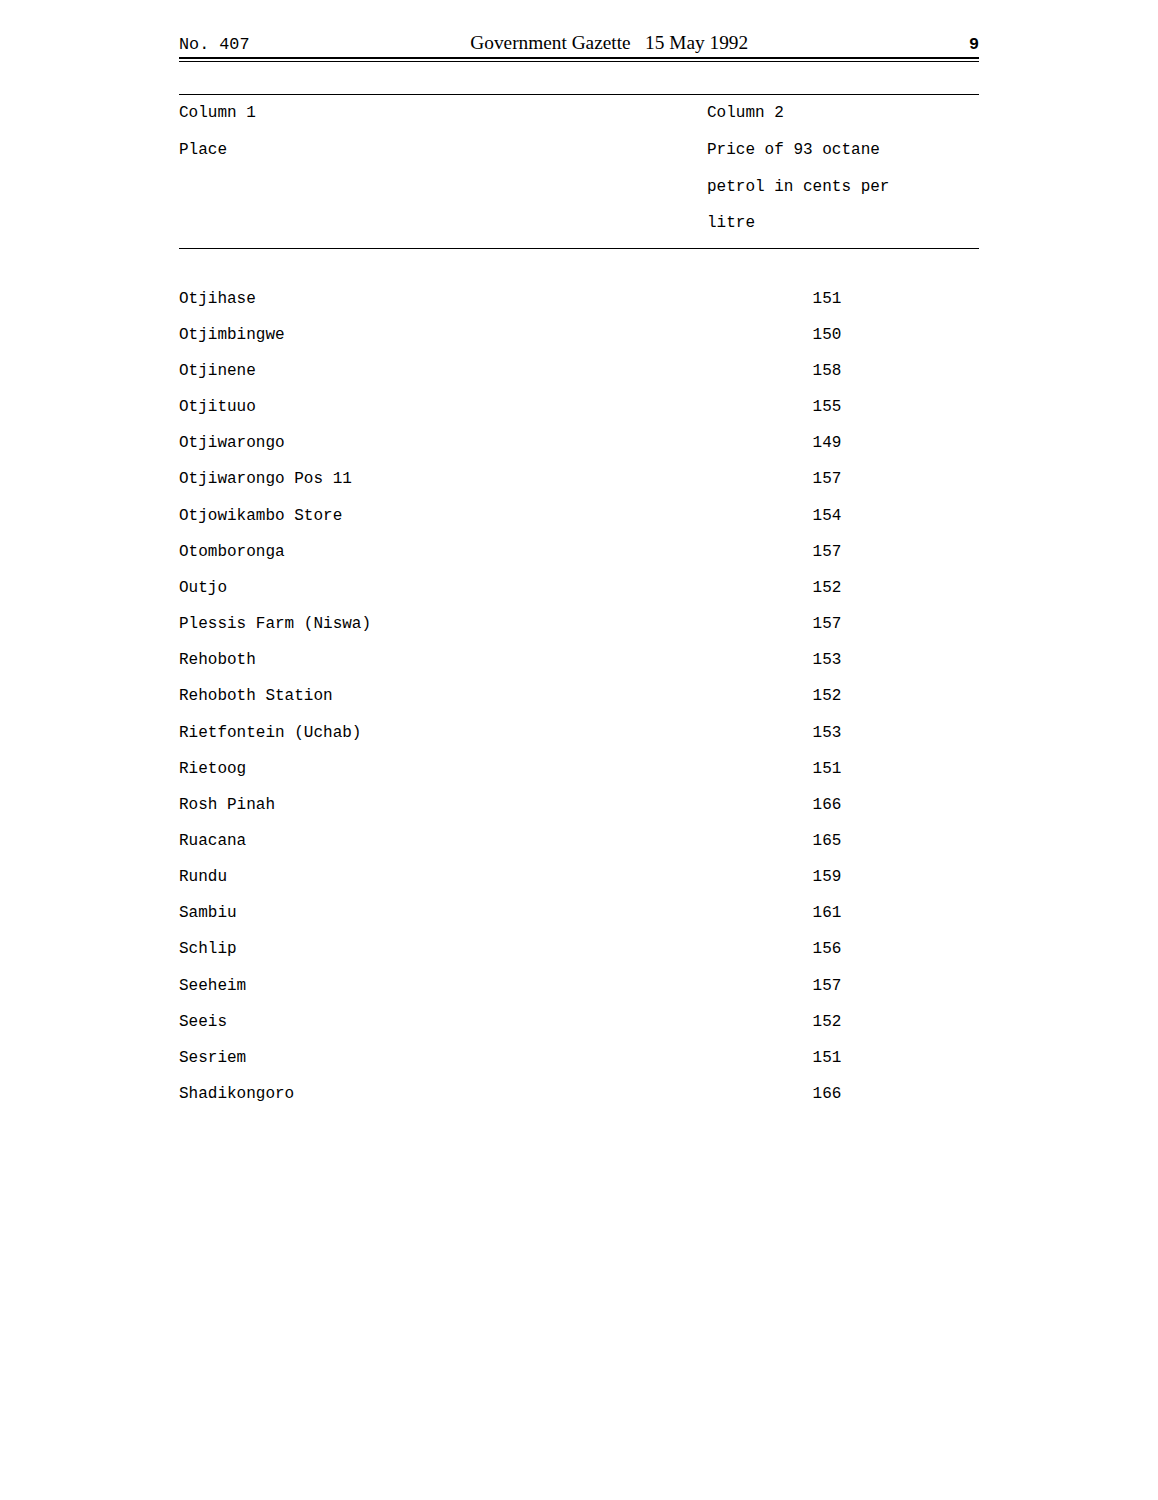No. 407 Government Gazette 15 May 1992 9
| Column 1 | Column 2 |
| --- | --- |
| Place | Price of 93 octane |
| | petrol in cents per |
| | litre |
| Otjihase | 151 |
| Otjimbingwe | 150 |
| Otjinene | 158 |
| Otjituuo | 155 |
| Otjiwarongo | 149 |
| Otjiwarongo Pos 11 | 157 |
| Otjowikambo Store | 154 |
| Otomboronga | 157 |
| Outjo | 152 |
| Plessis Farm (Niswa) | 157 |
| Rehoboth | 153 |
| Rehoboth Station | 152 |
| Rietfontein (Uchab) | 153 |
| Rietoog | 151 |
| Rosh Pinah | 166 |
| Ruacana | 165 |
| Rundu | 159 |
| Sambiu | 161 |
| Schlip | 156 |
| Seeheim | 157 |
| Seeis | 152 |
| Sesriem | 151 |
| Shadikongoro | 166 |